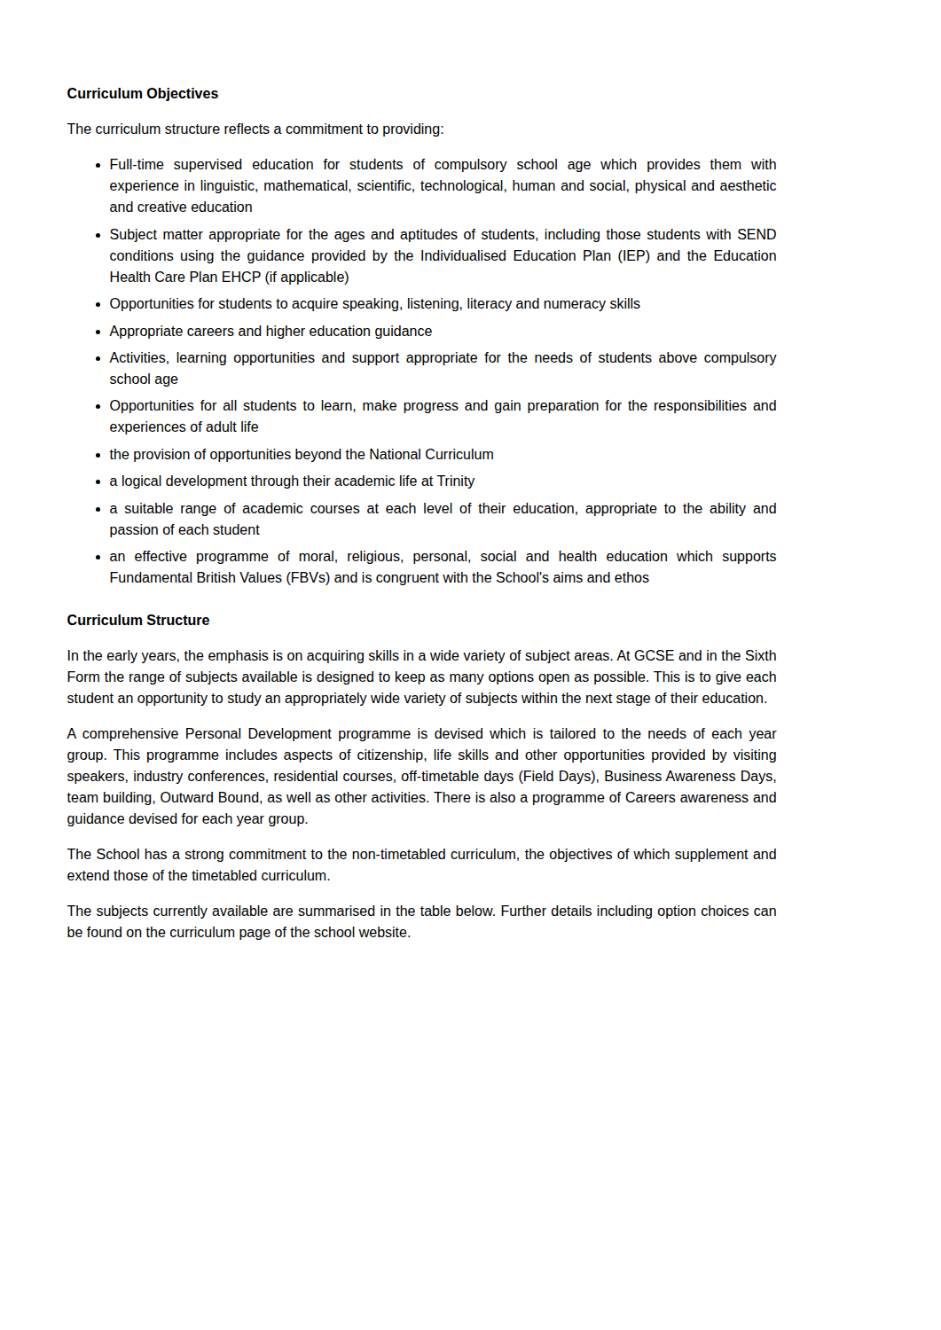Curriculum Objectives
The curriculum structure reflects a commitment to providing:
Full-time supervised education for students of compulsory school age which provides them with experience in linguistic, mathematical, scientific, technological, human and social, physical and aesthetic and creative education
Subject matter appropriate for the ages and aptitudes of students, including those students with SEND conditions using the guidance provided by the Individualised Education Plan (IEP) and the Education Health Care Plan EHCP (if applicable)
Opportunities for students to acquire speaking, listening, literacy and numeracy skills
Appropriate careers and higher education guidance
Activities, learning opportunities and support appropriate for the needs of students above compulsory school age
Opportunities for all students to learn, make progress and gain preparation for the responsibilities and experiences of adult life
the provision of opportunities beyond the National Curriculum
a logical development through their academic life at Trinity
a suitable range of academic courses at each level of their education, appropriate to the ability and passion of each student
an effective programme of moral, religious, personal, social and health education which supports Fundamental British Values (FBVs) and is congruent with the School's aims and ethos
Curriculum Structure
In the early years, the emphasis is on acquiring skills in a wide variety of subject areas. At GCSE and in the Sixth Form the range of subjects available is designed to keep as many options open as possible. This is to give each student an opportunity to study an appropriately wide variety of subjects within the next stage of their education.
A comprehensive Personal Development programme is devised which is tailored to the needs of each year group. This programme includes aspects of citizenship, life skills and other opportunities provided by visiting speakers, industry conferences, residential courses, off-timetable days (Field Days), Business Awareness Days, team building, Outward Bound, as well as other activities. There is also a programme of Careers awareness and guidance devised for each year group.
The School has a strong commitment to the non-timetabled curriculum, the objectives of which supplement and extend those of the timetabled curriculum.
The subjects currently available are summarised in the table below. Further details including option choices can be found on the curriculum page of the school website.